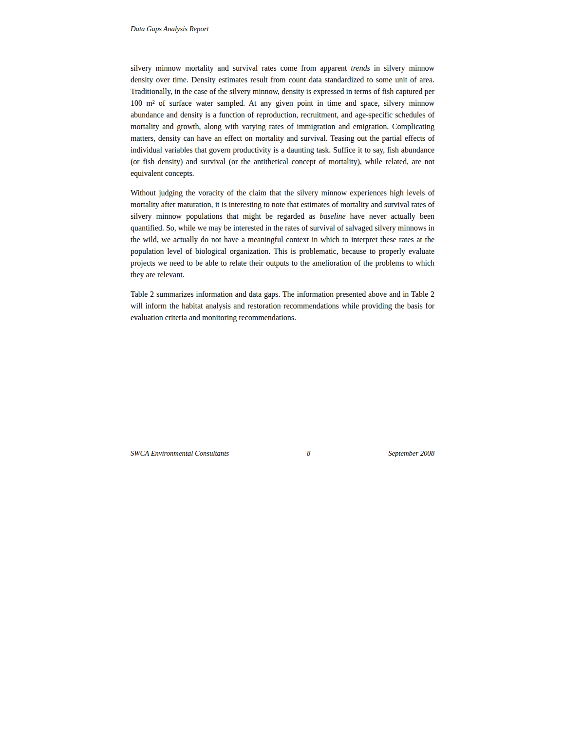Data Gaps Analysis Report
silvery minnow mortality and survival rates come from apparent trends in silvery minnow density over time. Density estimates result from count data standardized to some unit of area. Traditionally, in the case of the silvery minnow, density is expressed in terms of fish captured per 100 m² of surface water sampled. At any given point in time and space, silvery minnow abundance and density is a function of reproduction, recruitment, and age-specific schedules of mortality and growth, along with varying rates of immigration and emigration. Complicating matters, density can have an effect on mortality and survival. Teasing out the partial effects of individual variables that govern productivity is a daunting task. Suffice it to say, fish abundance (or fish density) and survival (or the antithetical concept of mortality), while related, are not equivalent concepts.
Without judging the voracity of the claim that the silvery minnow experiences high levels of mortality after maturation, it is interesting to note that estimates of mortality and survival rates of silvery minnow populations that might be regarded as baseline have never actually been quantified. So, while we may be interested in the rates of survival of salvaged silvery minnows in the wild, we actually do not have a meaningful context in which to interpret these rates at the population level of biological organization. This is problematic, because to properly evaluate projects we need to be able to relate their outputs to the amelioration of the problems to which they are relevant.
Table 2 summarizes information and data gaps. The information presented above and in Table 2 will inform the habitat analysis and restoration recommendations while providing the basis for evaluation criteria and monitoring recommendations.
SWCA Environmental Consultants
8
September 2008